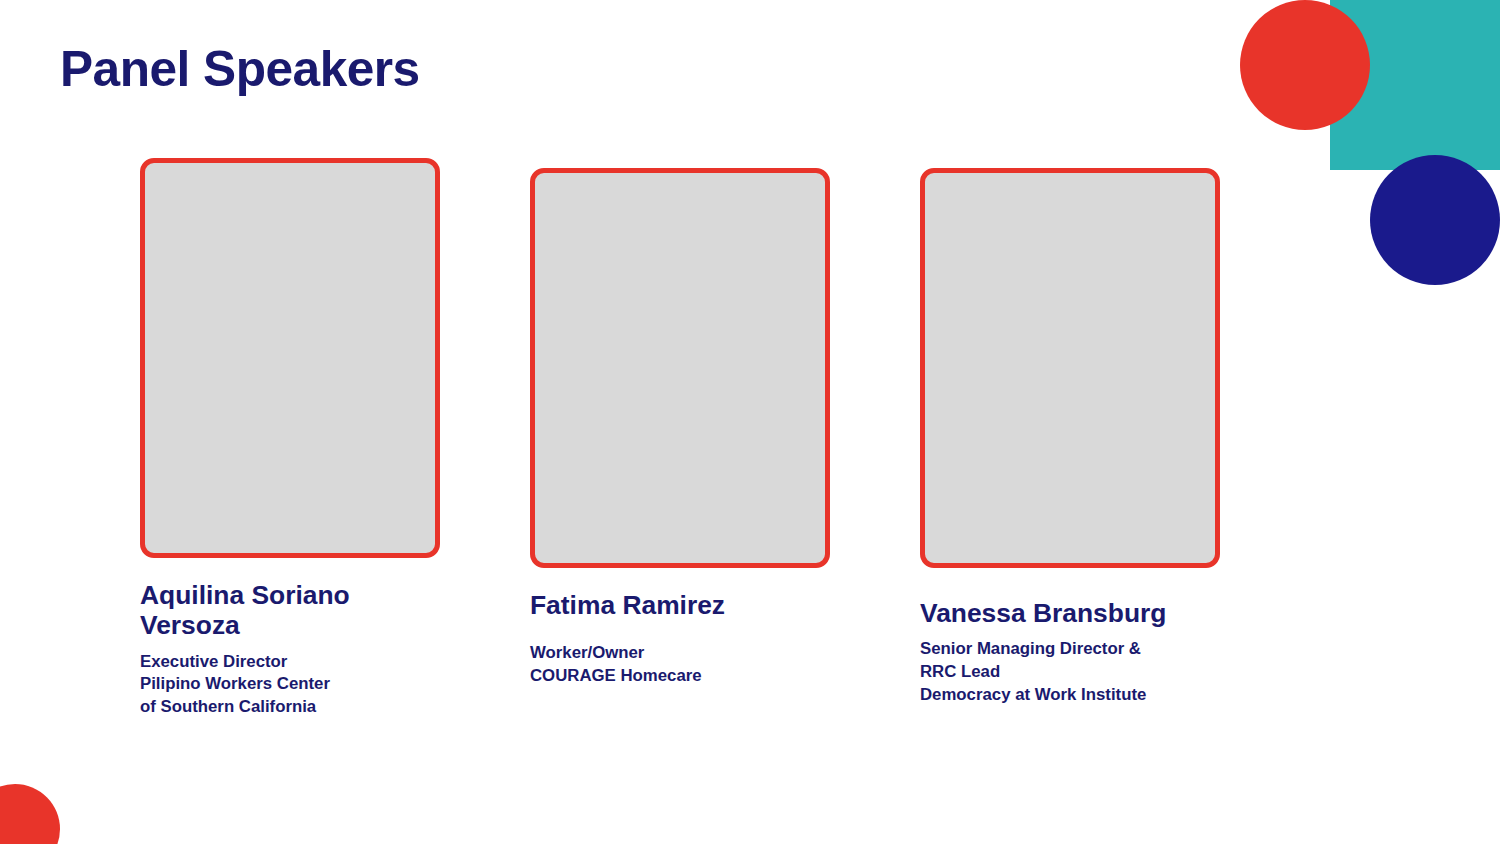Panel Speakers
Aquilina Soriano Versoza
Executive Director
Pilipino Workers Center
of Southern California
Fatima Ramirez
Worker/Owner
COURAGE Homecare
Vanessa Bransburg
Senior Managing Director &
RRC Lead
Democracy at Work Institute